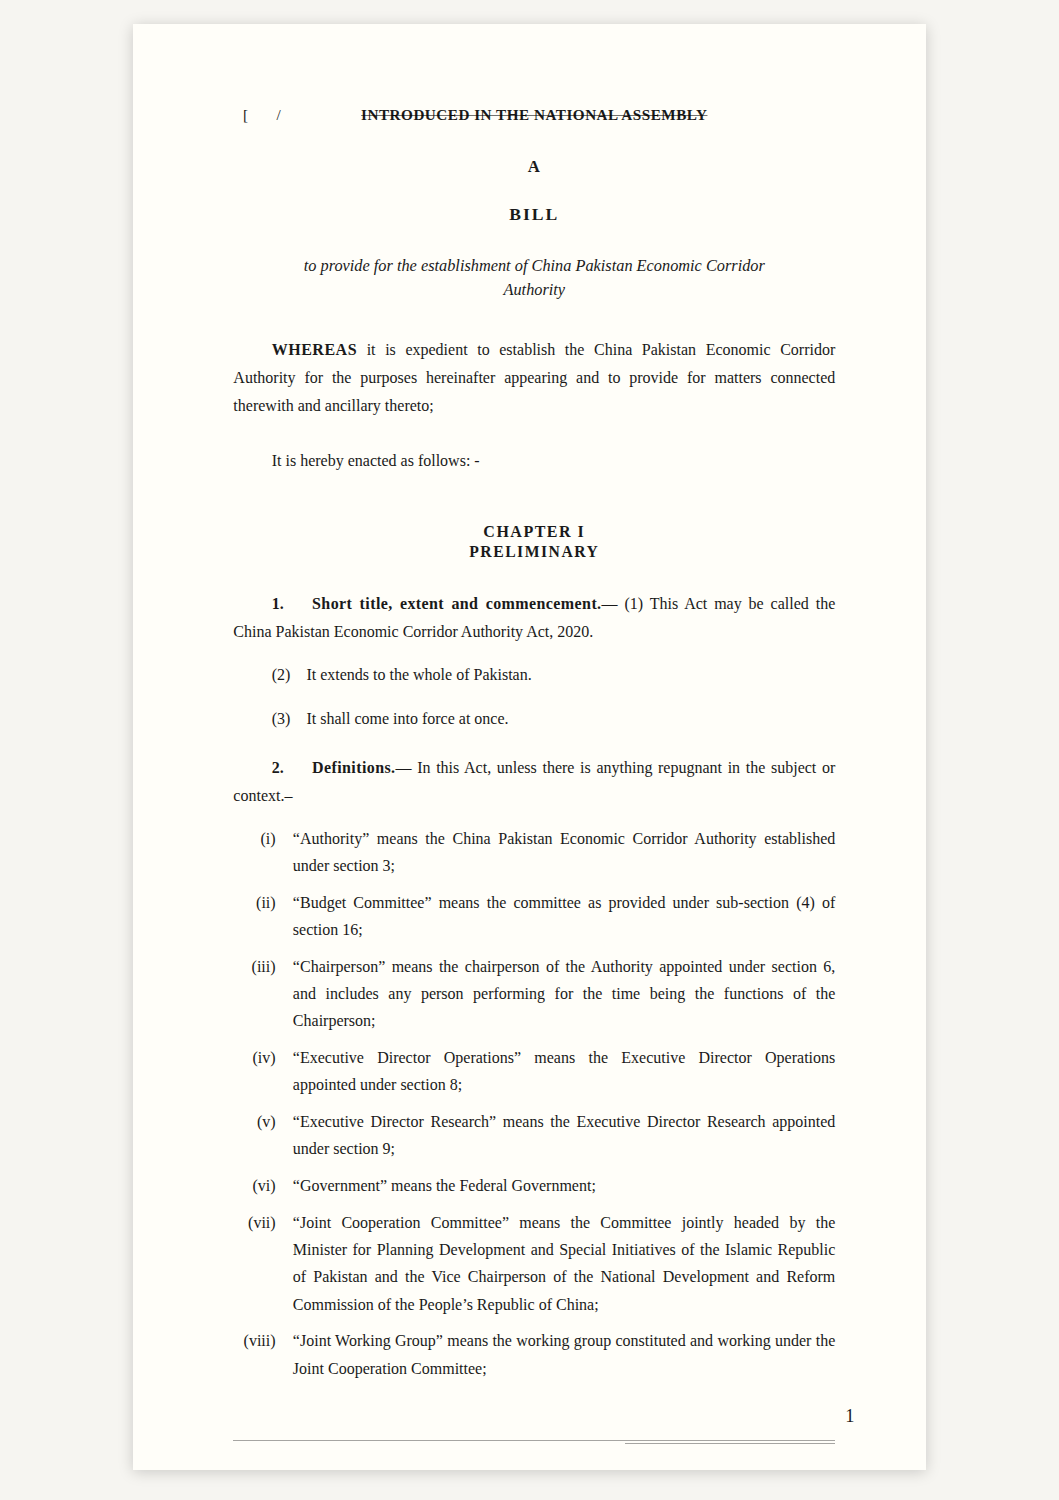[/ Introduced in the National Assembly
A
BILL
to provide for the establishment of China Pakistan Economic Corridor Authority
WHEREAS it is expedient to establish the China Pakistan Economic Corridor Authority for the purposes hereinafter appearing and to provide for matters connected therewith and ancillary thereto;
It is hereby enacted as follows: -
CHAPTER I
PRELIMINARY
1. Short title, extent and commencement.— (1) This Act may be called the China Pakistan Economic Corridor Authority Act, 2020.
(2) It extends to the whole of Pakistan.
(3) It shall come into force at once.
2. Definitions.— In this Act, unless there is anything repugnant in the subject or context.–
(i)“Authority” means the China Pakistan Economic Corridor Authority established under section 3;
(ii)“Budget Committee” means the committee as provided under sub-section (4) of section 16;
(iii)“Chairperson” means the chairperson of the Authority appointed under section 6, and includes any person performing for the time being the functions of the Chairperson;
(iv)“Executive Director Operations” means the Executive Director Operations appointed under section 8;
(v)“Executive Director Research” means the Executive Director Research appointed under section 9;
(vi)“Government” means the Federal Government;
(vii)“Joint Cooperation Committee” means the Committee jointly headed by the Minister for Planning Development and Special Initiatives of the Islamic Republic of Pakistan and the Vice Chairperson of the National Development and Reform Commission of the People’s Republic of China;
(viii)“Joint Working Group” means the working group constituted and working under the Joint Cooperation Committee;
1